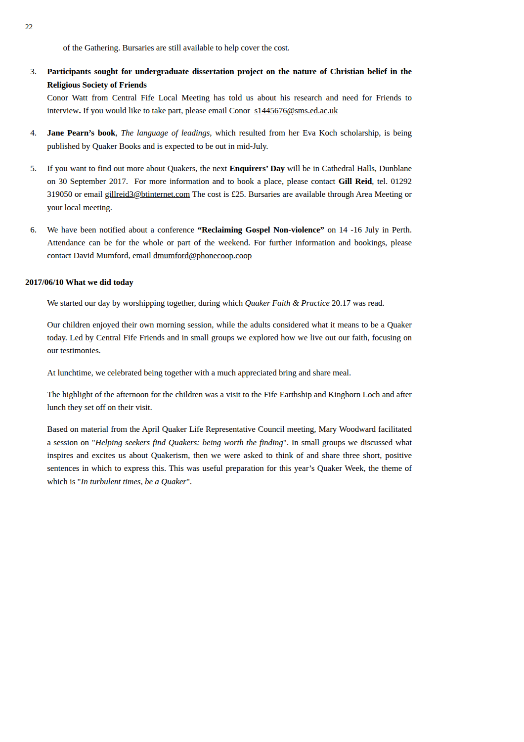22
of the Gathering. Bursaries are still available to help cover the cost.
3. Participants sought for undergraduate dissertation project on the nature of Christian belief in the Religious Society of Friends
Conor Watt from Central Fife Local Meeting has told us about his research and need for Friends to interview. If you would like to take part, please email Conor s1445676@sms.ed.ac.uk
4. Jane Pearn’s book, The language of leadings, which resulted from her Eva Koch scholarship, is being published by Quaker Books and is expected to be out in mid-July.
5. If you want to find out more about Quakers, the next Enquirers’ Day will be in Cathedral Halls, Dunblane on 30 September 2017. For more information and to book a place, please contact Gill Reid, tel. 01292 319050 or email gillreid3@btinternet.com The cost is £25. Bursaries are available through Area Meeting or your local meeting.
6. We have been notified about a conference “Reclaiming Gospel Non-violence” on 14 -16 July in Perth. Attendance can be for the whole or part of the weekend. For further information and bookings, please contact David Mumford, email dmumford@phonecoop.coop
2017/06/10 What we did today
We started our day by worshipping together, during which Quaker Faith & Practice 20.17 was read.
Our children enjoyed their own morning session, while the adults considered what it means to be a Quaker today. Led by Central Fife Friends and in small groups we explored how we live out our faith, focusing on our testimonies.
At lunchtime, we celebrated being together with a much appreciated bring and share meal.
The highlight of the afternoon for the children was a visit to the Fife Earthship and Kinghorn Loch and after lunch they set off on their visit.
Based on material from the April Quaker Life Representative Council meeting, Mary Woodward facilitated a session on "Helping seekers find Quakers: being worth the finding". In small groups we discussed what inspires and excites us about Quakerism, then we were asked to think of and share three short, positive sentences in which to express this. This was useful preparation for this year’s Quaker Week, the theme of which is "In turbulent times, be a Quaker".